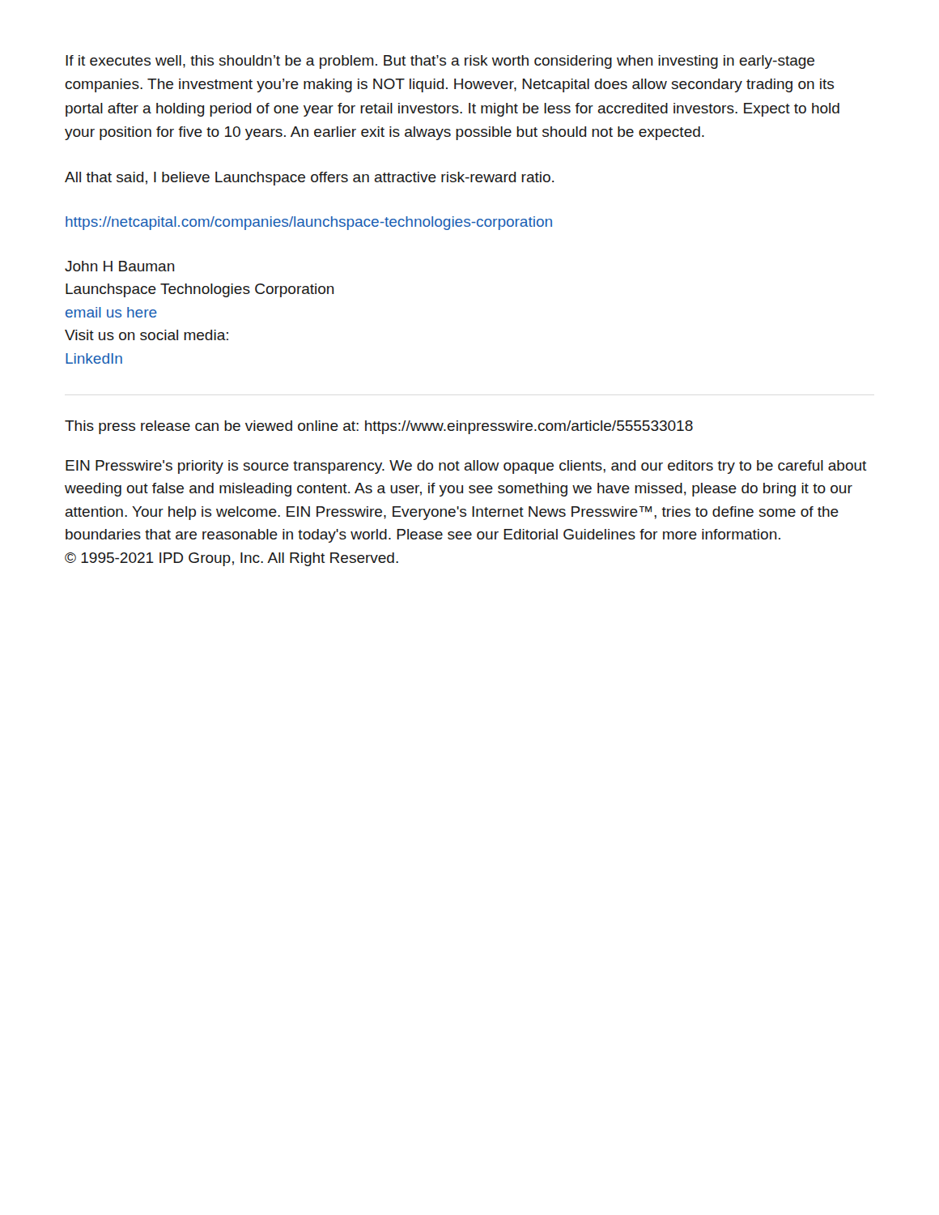If it executes well, this shouldn’t be a problem. But that’s a risk worth considering when investing in early-stage companies. The investment you’re making is NOT liquid. However, Netcapital does allow secondary trading on its portal after a holding period of one year for retail investors. It might be less for accredited investors. Expect to hold your position for five to 10 years. An earlier exit is always possible but should not be expected.
All that said, I believe Launchspace offers an attractive risk-reward ratio.
https://netcapital.com/companies/launchspace-technologies-corporation
John H Bauman
Launchspace Technologies Corporation
email us here
Visit us on social media:
LinkedIn
This press release can be viewed online at: https://www.einpresswire.com/article/555533018
EIN Presswire's priority is source transparency. We do not allow opaque clients, and our editors try to be careful about weeding out false and misleading content. As a user, if you see something we have missed, please do bring it to our attention. Your help is welcome. EIN Presswire, Everyone's Internet News Presswire™, tries to define some of the boundaries that are reasonable in today's world. Please see our Editorial Guidelines for more information.
© 1995-2021 IPD Group, Inc. All Right Reserved.